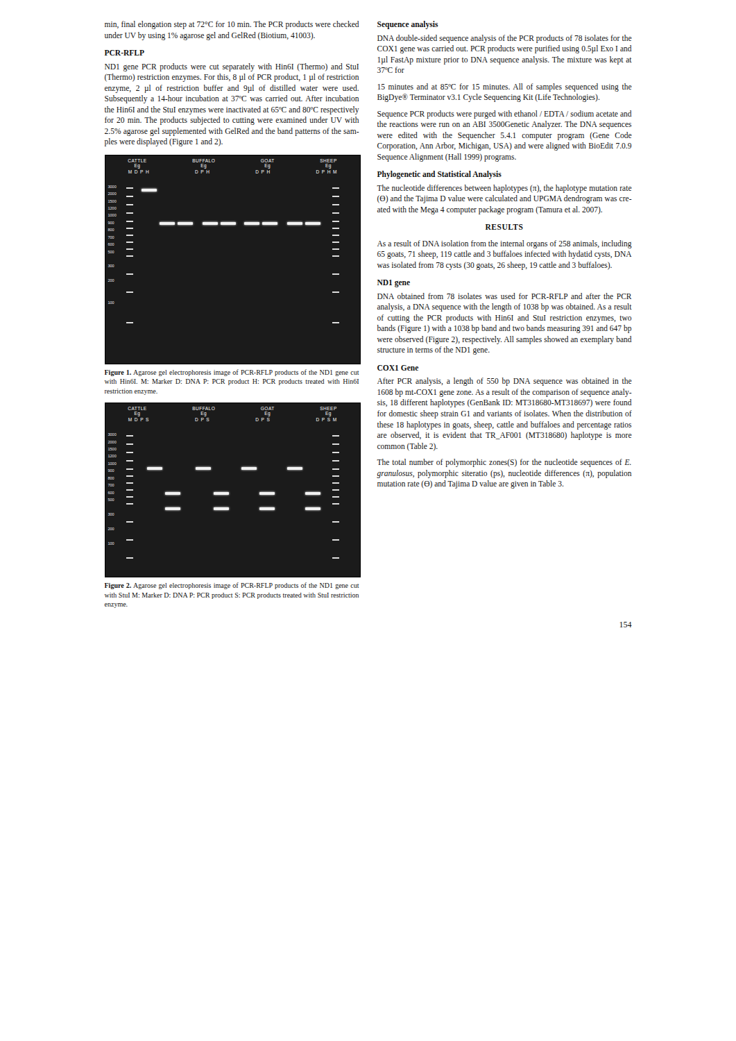min, final elongation step at 72°C for 10 min. The PCR products were checked under UV by using 1% agarose gel and GelRed (Biotium, 41003).
PCR-RFLP
ND1 gene PCR products were cut separately with Hin6I (Thermo) and StuI (Thermo) restriction enzymes. For this, 8 µl of PCR product, 1 µl of restriction enzyme, 2 µl of restriction buffer and 9µl of distilled water were used. Subsequently a 14-hour incubation at 37ºC was carried out. After incubation the Hin6I and the StuI enzymes were inactivated at 65ºC and 80ºC respectively for 20 min. The products subjected to cutting were examined under UV with 2.5% agarose gel supplemented with GelRed and the band patterns of the samples were displayed (Figure 1 and 2).
CATTLE
Eg BUFFALO
Eg GOAT
Eg SHEEP
Eg
M D P H D P H D P H D P H M
3000
2000
1500
1200
1000
900
800
700
600
500
300
200
100
Figure 1. Agarose gel electrophoresis image of PCR-RFLP products of the ND1 gene cut with Hin6I. M: Marker D: DNA P: PCR product H: PCR products treated with Hin6I restriction enzyme.
CATTLE
Eg BUFFALO
Eg GOAT
Eg SHEEP
Eg
M D P S D P S D P S D P S M
3000
2000
1500
1200
1000
900
800
700
600
500
300
200
100
Figure 2. Agarose gel electrophoresis image of PCR-RFLP products of the ND1 gene cut with StuI M: Marker D: DNA P: PCR product S: PCR products treated with StuI restriction enzyme.
Sequence analysis
DNA double-sided sequence analysis of the PCR products of 78 isolates for the COX1 gene was carried out. PCR products were purified using 0.5µl Exo I and 1µl FastAp mixture prior to DNA sequence analysis. The mixture was kept at 37ºC for
15 minutes and at 85ºC for 15 minutes. All of samples sequenced using the BigDye® Terminator v3.1 Cycle Sequencing Kit (Life Technologies).
Sequence PCR products were purged with ethanol / EDTA / sodium acetate and the reactions were run on an ABI 3500Genetic Analyzer. The DNA sequences were edited with the Sequencher 5.4.1 computer program (Gene Code Corporation, Ann Arbor, Michigan, USA) and were aligned with BioEdit 7.0.9 Sequence Alignment (Hall 1999) programs.
Phylogenetic and Statistical Analysis
The nucleotide differences between haplotypes (π), the haplotype mutation rate (Ө) and the Tajima D value were calculated and UPGMA dendrogram was created with the Mega 4 computer package program (Tamura et al. 2007).
RESULTS
As a result of DNA isolation from the internal organs of 258 animals, including 65 goats, 71 sheep, 119 cattle and 3 buffaloes infected with hydatid cysts, DNA was isolated from 78 cysts (30 goats, 26 sheep, 19 cattle and 3 buffaloes).
ND1 gene
DNA obtained from 78 isolates was used for PCR-RFLP and after the PCR analysis, a DNA sequence with the length of 1038 bp was obtained. As a result of cutting the PCR products with Hin6I and StuI restriction enzymes, two bands (Figure 1) with a 1038 bp band and two bands measuring 391 and 647 bp were observed (Figure 2), respectively. All samples showed an exemplary band structure in terms of the ND1 gene.
COX1 Gene
After PCR analysis, a length of 550 bp DNA sequence was obtained in the 1608 bp mt-COX1 gene zone. As a result of the comparison of sequence analysis, 18 different haplotypes (GenBank ID: MT318680-MT318697) were found for domestic sheep strain G1 and variants of isolates. When the distribution of these 18 haplotypes in goats, sheep, cattle and buffaloes and percentage ratios are observed, it is evident that TR_AF001 (MT318680) haplotype is more common (Table 2).
The total number of polymorphic zones(S) for the nucleotide sequences of E. granulosus, polymorphic siteratio (ps), nucleotide differences (π), population mutation rate (Ө) and Tajima D value are given in Table 3.
154